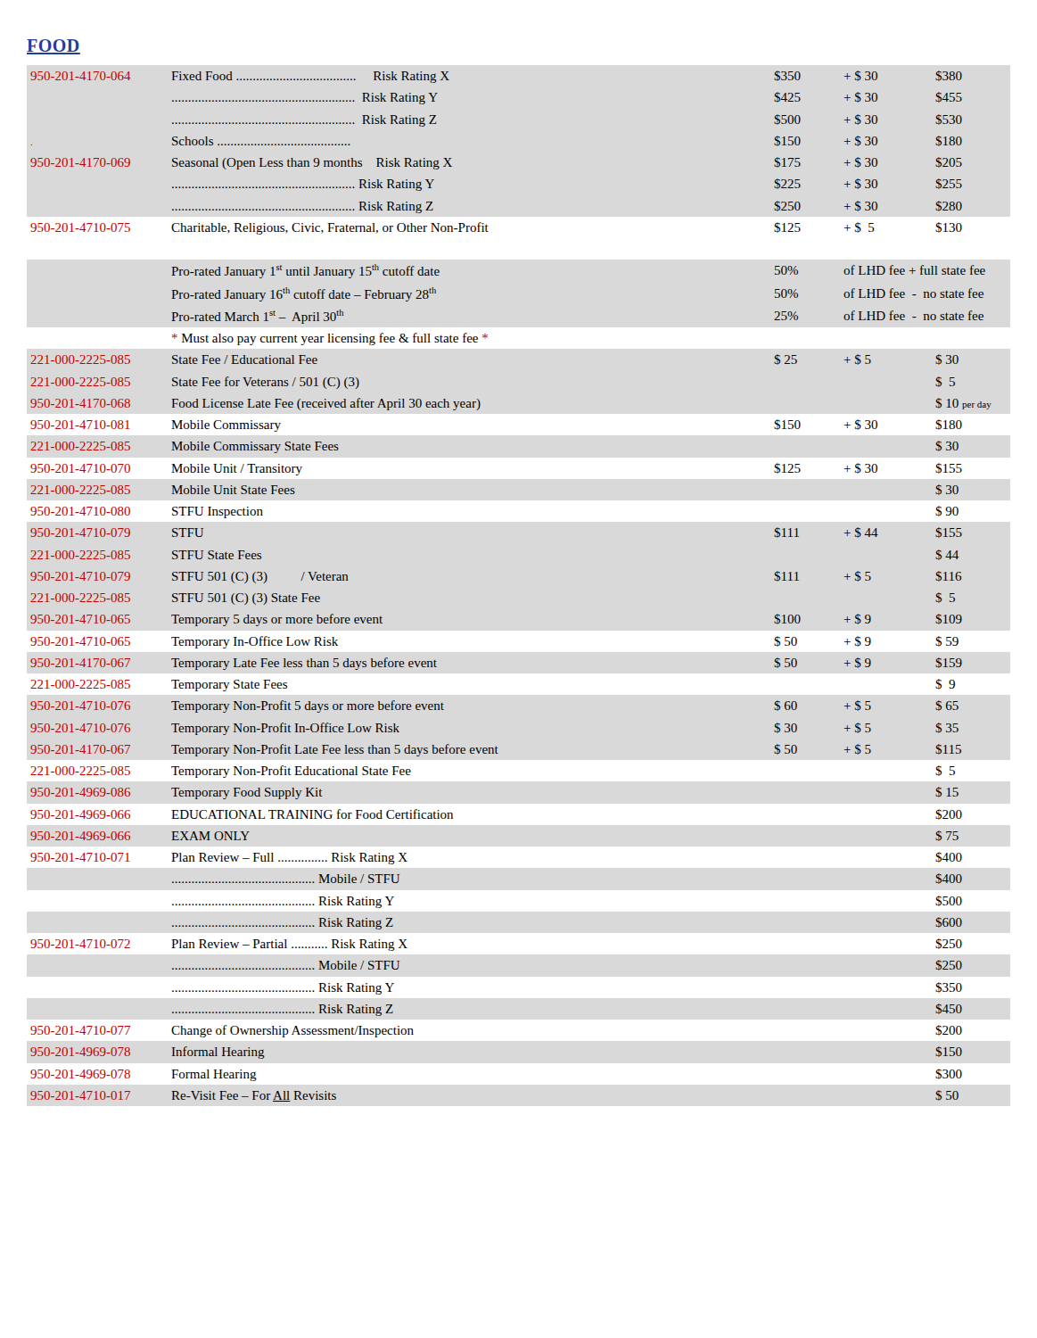FOOD
| 950-201-4170-064 | Fixed Food .................................... Risk Rating X | $350 | + $ 30 | $380 |
| | ....................................................... Risk Rating Y | $425 | + $ 30 | $455 |
| | ....................................................... Risk Rating Z | $500 | + $ 30 | $530 |
| . | Schools ........................................ | $150 | + $ 30 | $180 |
| 950-201-4170-069 | Seasonal (Open Less than 9 months Risk Rating X | $175 | + $ 30 | $205 |
| | ....................................................... Risk Rating Y | $225 | + $ 30 | $255 |
| | ....................................................... Risk Rating Z | $250 | + $ 30 | $280 |
| 950-201-4710-075 | Charitable, Religious, Civic, Fraternal, or Other Non-Profit | $125 | + $ 5 | $130 |
| | Pro-rated January 1 st until January 15 th cutoff date | 50% | of LHD fee + full state fee |
| | Pro-rated January 16 th cutoff date – February 28 th | 50% | of LHD fee - no state fee |
| | Pro-rated March 1 st – April 30 th | 25% | of LHD fee - no state fee |
| | * Must also pay current year licensing fee & full state fee * |
| 221-000-2225-085 | State Fee / Educational Fee | $ 25 | + $ 5 | $ 30 |
| 221-000-2225-085 | State Fee for Veterans / 501 (C) (3) | | | $ 5 |
| 950-201-4170-068 | Food License Late Fee (received after April 30 each year) | | | $ 10 per day |
| 950-201-4710-081 | Mobile Commissary | $150 | + $ 30 | $180 |
| 221-000-2225-085 | Mobile Commissary State Fees | | | $ 30 |
| 950-201-4710-070 | Mobile Unit / Transitory | $125 | + $ 30 | $155 |
| 221-000-2225-085 | Mobile Unit State Fees | | | $ 30 |
| 950-201-4710-080 | STFU Inspection | | | $ 90 |
| 950-201-4710-079 | STFU | $111 | + $ 44 | $155 |
| 221-000-2225-085 | STFU State Fees | | | $ 44 |
| 950-201-4710-079 | STFU 501 (C) (3) / Veteran | $111 | + $ 5 | $116 |
| 221-000-2225-085 | STFU 501 (C) (3) State Fee | | | $ 5 |
| 950-201-4710-065 | Temporary 5 days or more before event | $100 | + $ 9 | $109 |
| 950-201-4710-065 | Temporary In-Office Low Risk | $ 50 | + $ 9 | $ 59 |
| 950-201-4170-067 | Temporary Late Fee less than 5 days before event | $ 50 | + $ 9 | $159 |
| 221-000-2225-085 | Temporary State Fees | | | $ 9 |
| 950-201-4710-076 | Temporary Non-Profit 5 days or more before event | $ 60 | + $ 5 | $ 65 |
| 950-201-4710-076 | Temporary Non-Profit In-Office Low Risk | $ 30 | + $ 5 | $ 35 |
| 950-201-4170-067 | Temporary Non-Profit Late Fee less than 5 days before event | $ 50 | + $ 5 | $115 |
| 221-000-2225-085 | Temporary Non-Profit Educational State Fee | | | $ 5 |
| 950-201-4969-086 | Temporary Food Supply Kit | | | $ 15 |
| 950-201-4969-066 | EDUCATIONAL TRAINING for Food Certification | | | $200 |
| 950-201-4969-066 | EXAM ONLY | | | $ 75 |
| 950-201-4710-071 | Plan Review – Full ............... Risk Rating X | | | $400 |
| | ........................................... Mobile / STFU | | | $400 |
| | ........................................... Risk Rating Y | | | $500 |
| | ........................................... Risk Rating Z | | | $600 |
| 950-201-4710-072 | Plan Review – Partial ........... Risk Rating X | | | $250 |
| | ........................................... Mobile / STFU | | | $250 |
| | ........................................... Risk Rating Y | | | $350 |
| | ........................................... Risk Rating Z | | | $450 |
| 950-201-4710-077 | Change of Ownership Assessment/Inspection | | | $200 |
| 950-201-4969-078 | Informal Hearing | | | $150 |
| 950-201-4969-078 | Formal Hearing | | | $300 |
| 950-201-4710-017 | Re-Visit Fee – For All Revisits | | | $ 50 |